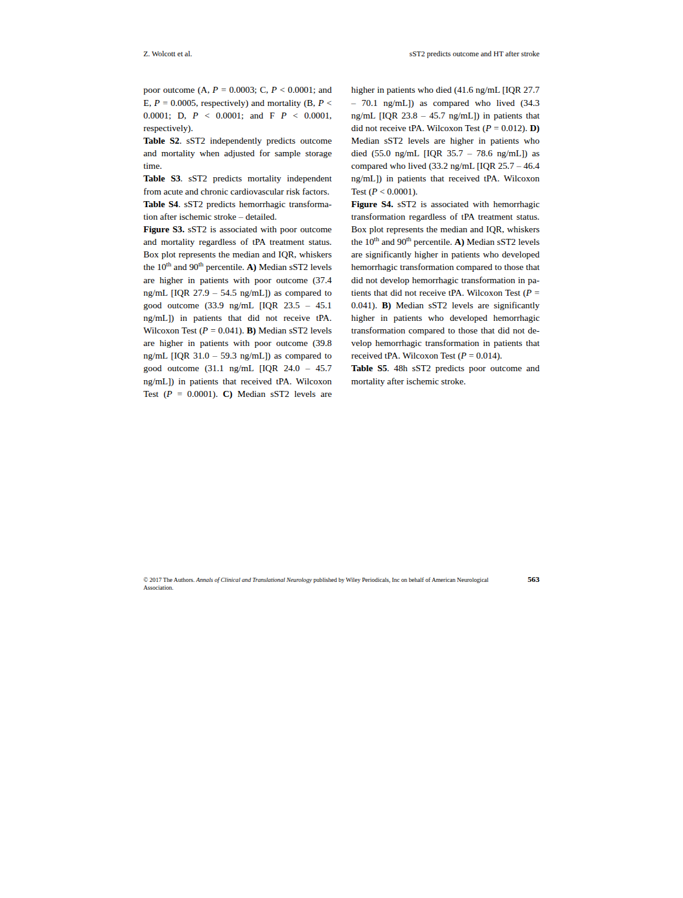Z. Wolcott et al. sST2 predicts outcome and HT after stroke
poor outcome (A, P = 0.0003; C, P < 0.0001; and E, P = 0.0005, respectively) and mortality (B, P < 0.0001; D, P < 0.0001; and F P < 0.0001, respectively).
Table S2. sST2 independently predicts outcome and mortality when adjusted for sample storage time.
Table S3. sST2 predicts mortality independent from acute and chronic cardiovascular risk factors.
Table S4. sST2 predicts hemorrhagic transformation after ischemic stroke – detailed.
Figure S3. sST2 is associated with poor outcome and mortality regardless of tPA treatment status. Box plot represents the median and IQR, whiskers the 10th and 90th percentile. A) Median sST2 levels are higher in patients with poor outcome (37.4 ng/mL [IQR 27.9 – 54.5 ng/mL]) as compared to good outcome (33.9 ng/mL [IQR 23.5 – 45.1 ng/mL]) in patients that did not receive tPA. Wilcoxon Test (P = 0.041). B) Median sST2 levels are higher in patients with poor outcome (39.8 ng/mL [IQR 31.0 – 59.3 ng/mL]) as compared to good outcome (31.1 ng/mL [IQR 24.0 – 45.7 ng/mL]) in patients that received tPA. Wilcoxon Test (P = 0.0001). C) Median sST2 levels are higher in patients who died (41.6 ng/mL [IQR 27.7 – 70.1 ng/mL]) as compared who lived (34.3 ng/mL [IQR 23.8 – 45.7 ng/mL]) in patients that did not receive tPA. Wilcoxon Test (P = 0.012). D) Median sST2 levels are higher in patients who died (55.0 ng/mL [IQR 35.7 – 78.6 ng/mL]) as compared who lived (33.2 ng/mL [IQR 25.7 – 46.4 ng/mL]) in patients that received tPA. Wilcoxon Test (P < 0.0001).
Figure S4. sST2 is associated with hemorrhagic transformation regardless of tPA treatment status. Box plot represents the median and IQR, whiskers the 10th and 90th percentile. A) Median sST2 levels are significantly higher in patients who developed hemorrhagic transformation compared to those that did not develop hemorrhagic transformation in patients that did not receive tPA. Wilcoxon Test (P = 0.041). B) Median sST2 levels are significantly higher in patients who developed hemorrhagic transformation compared to those that did not develop hemorrhagic transformation in patients that received tPA. Wilcoxon Test (P = 0.014).
Table S5. 48h sST2 predicts poor outcome and mortality after ischemic stroke.
© 2017 The Authors. Annals of Clinical and Translational Neurology published by Wiley Periodicals, Inc on behalf of American Neurological Association. 563